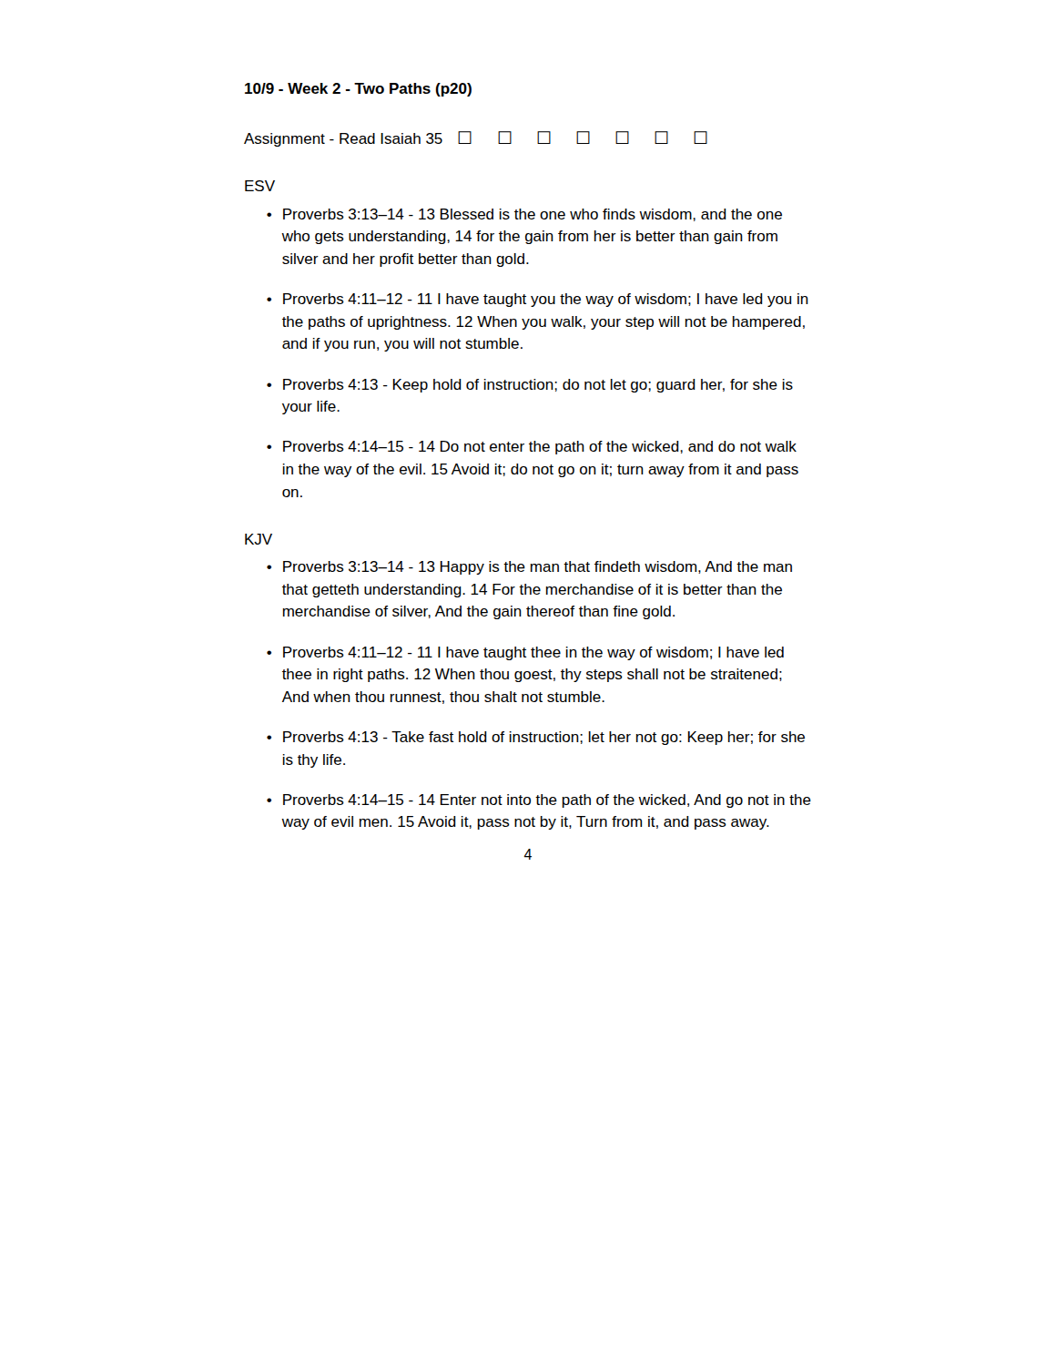10/9 - Week 2 - Two Paths (p20)
Assignment - Read Isaiah 35 ☐ ☐ ☐ ☐ ☐ ☐ ☐
ESV
Proverbs 3:13–14 - 13 Blessed is the one who finds wisdom, and the one who gets understanding, 14 for the gain from her is better than gain from silver and her profit better than gold.
Proverbs 4:11–12 - 11 I have taught you the way of wisdom; I have led you in the paths of uprightness. 12 When you walk, your step will not be hampered, and if you run, you will not stumble.
Proverbs 4:13 - Keep hold of instruction; do not let go; guard her, for she is your life.
Proverbs 4:14–15 - 14 Do not enter the path of the wicked, and do not walk in the way of the evil. 15 Avoid it; do not go on it; turn away from it and pass on.
KJV
Proverbs 3:13–14 - 13 Happy is the man that findeth wisdom, And the man that getteth understanding. 14 For the merchandise of it is better than the merchandise of silver, And the gain thereof than fine gold.
Proverbs 4:11–12 - 11 I have taught thee in the way of wisdom; I have led thee in right paths. 12 When thou goest, thy steps shall not be straitened; And when thou runnest, thou shalt not stumble.
Proverbs 4:13 - Take fast hold of instruction; let her not go: Keep her; for she is thy life.
Proverbs 4:14–15 - 14 Enter not into the path of the wicked, And go not in the way of evil men. 15 Avoid it, pass not by it, Turn from it, and pass away.
4